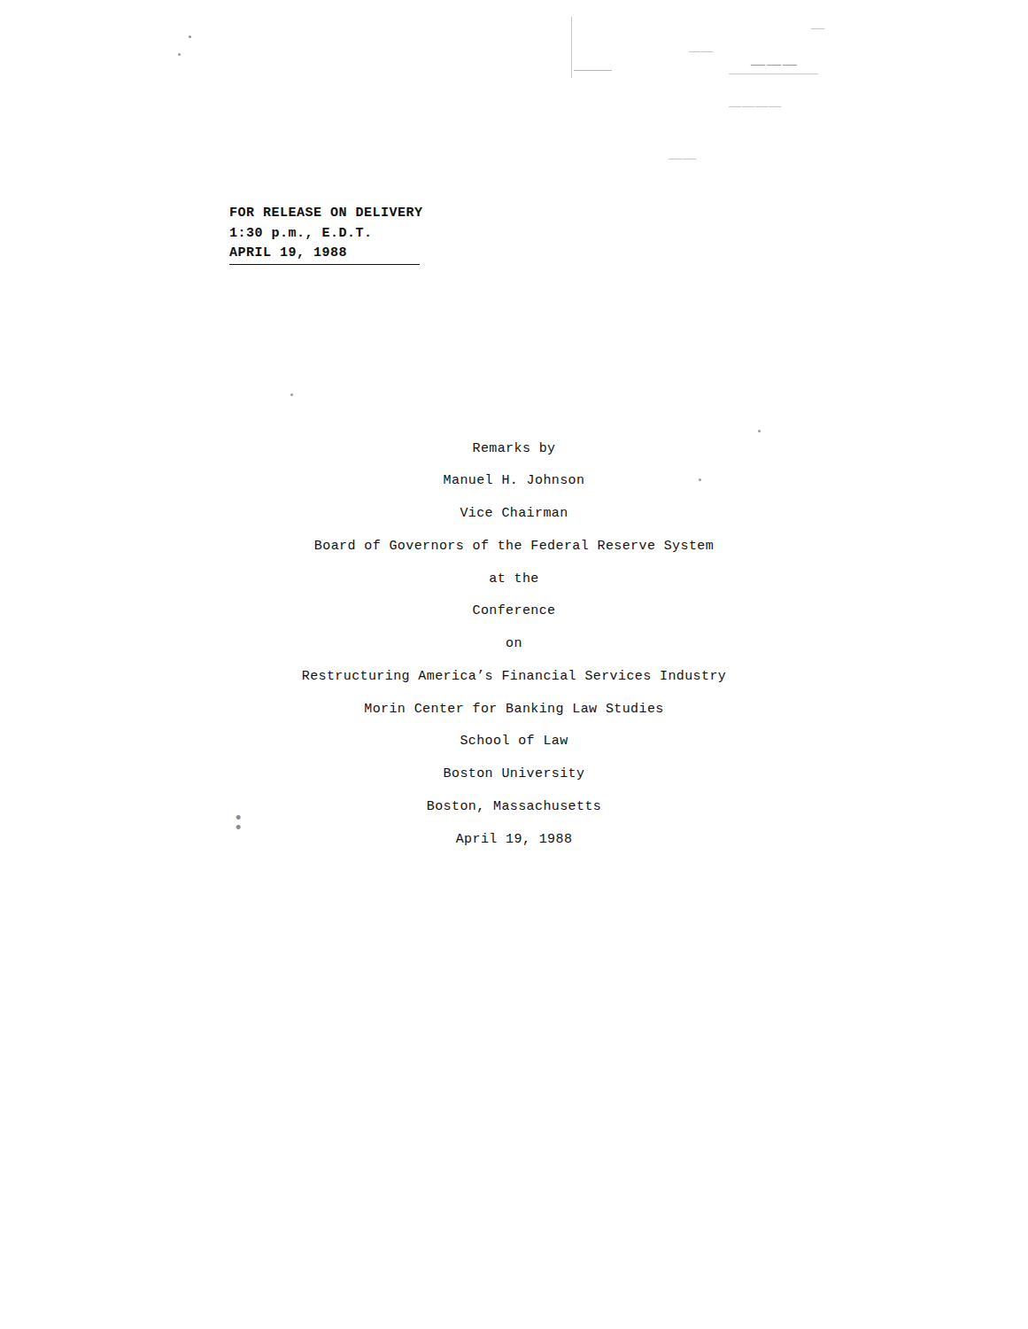— —— ——— ———— ——
FOR RELEASE ON DELIVERY
1:30 p.m., E.D.T.
APRIL 19, 1988
Remarks by
Manuel H. Johnson
Vice Chairman
Board of Governors of the Federal Reserve System
at the
Conference
on
Restructuring America’s Financial Services Industry
Morin Center for Banking Law Studies
School of Law
Boston University
Boston, Massachusetts
April 19, 1988
•
•